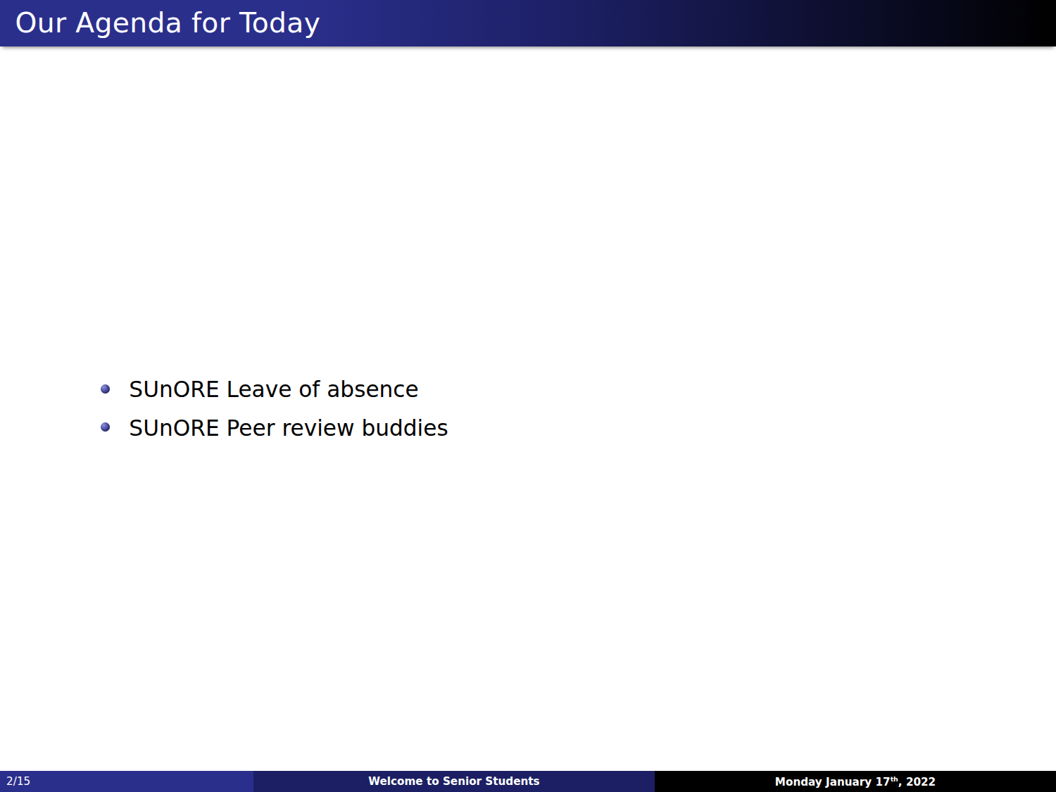Our Agenda for Today
SUnORE Leave of absence
SUnORE Peer review buddies
2/15
Welcome to Senior Students
Monday January 17th, 2022